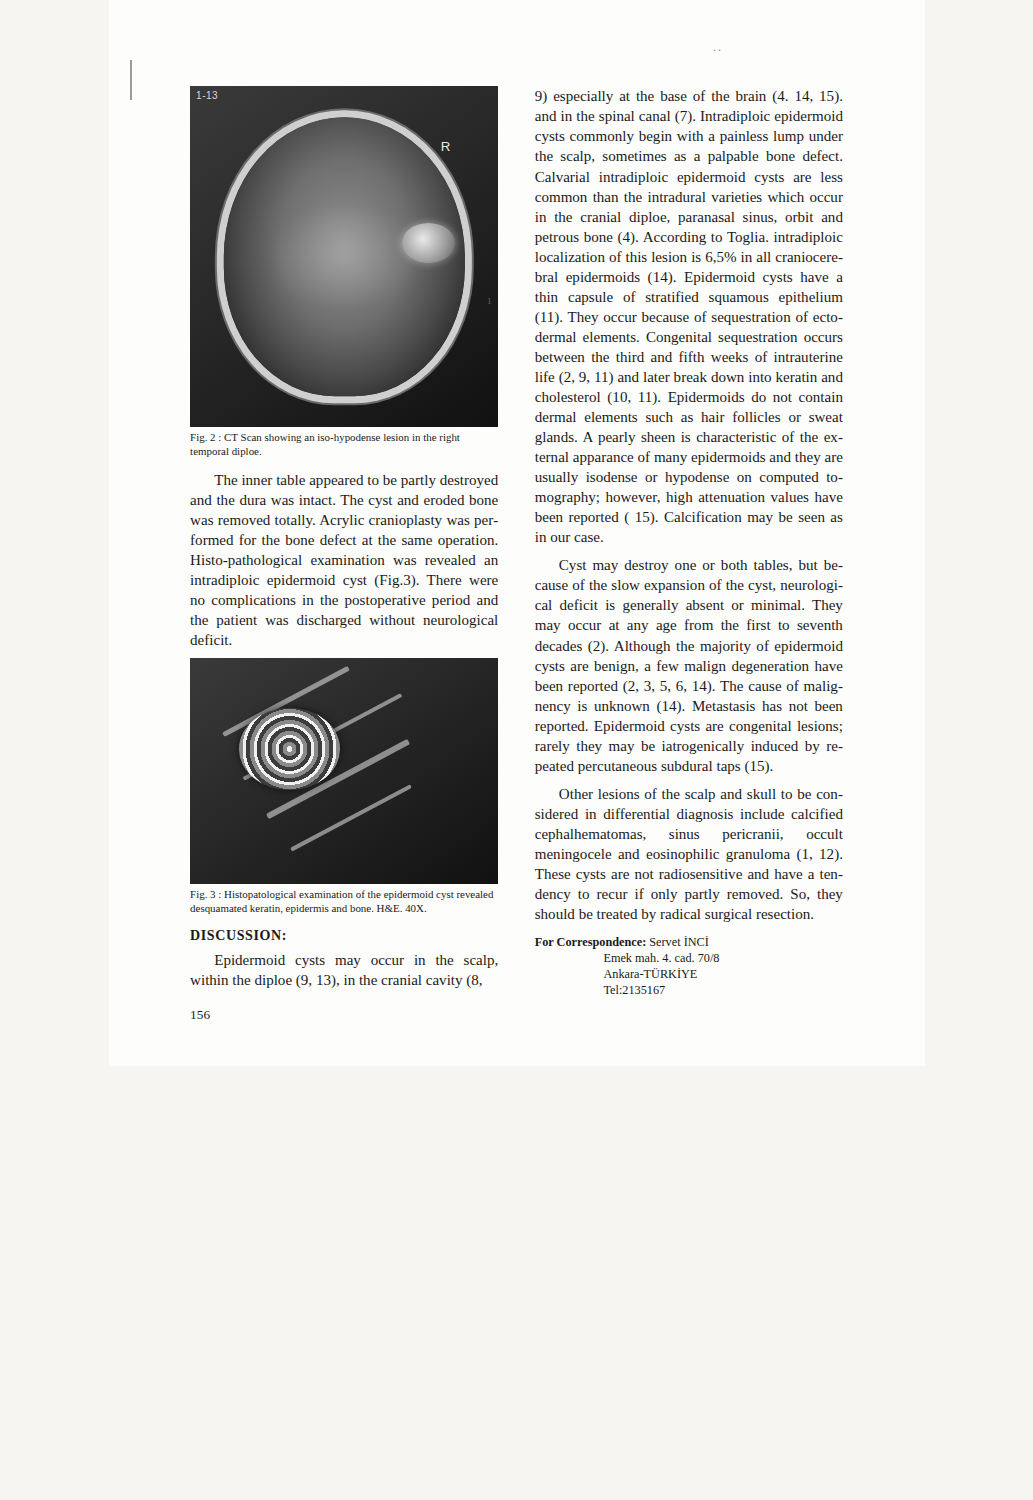..
1-13 R
Fig. 2 : CT Scan showing an iso-hypodense lesion in the right temporal diploe.
The inner table appeared to be partly destroyed and the dura was intact. The cyst and eroded bone was removed totally. Acrylic cranioplasty was performed for the bone defect at the same operation. Histo-pathological examination was revealed an intradiploic epidermoid cyst (Fig.3). There were no complications in the postoperative period and the patient was discharged without neurological deficit.
Fig. 3 : Histopatological examination of the epidermoid cyst revealed desquamated keratin, epidermis and bone. H&E. 40X.
Discussion:
Epidermoid cysts may occur in the scalp, within the diploe (9, 13), in the cranial cavity (8,
9) especially at the base of the brain (4. 14, 15). and in the spinal canal (7). Intradiploic epidermoid cysts commonly begin with a painless lump under the scalp, sometimes as a palpable bone defect. Calvarial intradiploic epidermoid cysts are less common than the intradural varieties which occur in the cranial diploe, paranasal sinus, orbit and petrous bone (4). According to Toglia. intradiploic localization of this lesion is 6,5% in all craniocerebral epidermoids (14). Epidermoid cysts have a thin capsule of stratified squamous epithelium (11). They occur because of sequestration of ectodermal elements. Congenital sequestration occurs between the third and fifth weeks of intrauterine life (2, 9, 11) and later break down into keratin and cholesterol (10, 11). Epidermoids do not contain dermal elements such as hair follicles or sweat glands. A pearly sheen is characteristic of the external apparance of many epidermoids and they are usually isodense or hypodense on computed tomography; however, high attenuation values have been reported ( 15). Calcification may be seen as in our case.
Cyst may destroy one or both tables, but because of the slow expansion of the cyst, neurological deficit is generally absent or minimal. They may occur at any age from the first to seventh decades (2). Although the majority of epidermoid cysts are benign, a few malign degeneration have been reported (2, 3, 5, 6, 14). The cause of malignency is unknown (14). Metastasis has not been reported. Epidermoid cysts are congenital lesions; rarely they may be iatrogenically induced by repeated percutaneous subdural taps (15).
Other lesions of the scalp and skull to be considered in differential diagnosis include calcified cephalhematomas, sinus pericranii, occult meningocele and eosinophilic granuloma (1, 12). These cysts are not radiosensitive and have a tendency to recur if only partly removed. So, they should be treated by radical surgical resection.
For Correspondence: Servet İNCİ Emek mah. 4. cad. 70/8 Ankara-TÜRKİYE Tel:2135167
ı
156